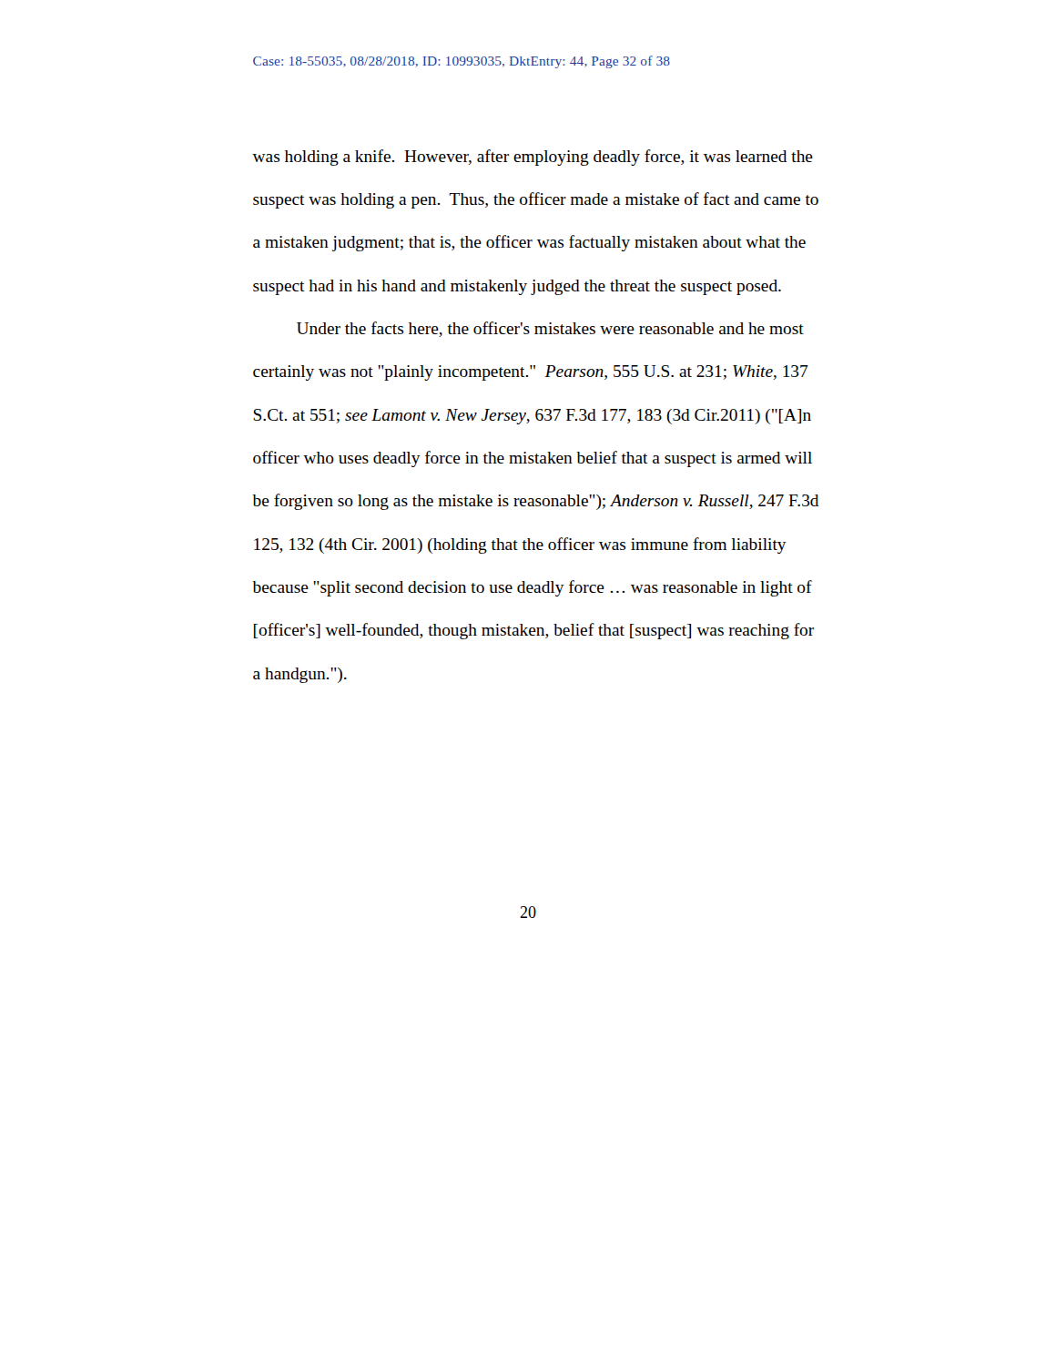Case: 18-55035, 08/28/2018, ID: 10993035, DktEntry: 44, Page 32 of 38
was holding a knife. However, after employing deadly force, it was learned the suspect was holding a pen. Thus, the officer made a mistake of fact and came to a mistaken judgment; that is, the officer was factually mistaken about what the suspect had in his hand and mistakenly judged the threat the suspect posed.
Under the facts here, the officer's mistakes were reasonable and he most certainly was not "plainly incompetent." Pearson, 555 U.S. at 231; White, 137 S.Ct. at 551; see Lamont v. New Jersey, 637 F.3d 177, 183 (3d Cir.2011) ("[A]n officer who uses deadly force in the mistaken belief that a suspect is armed will be forgiven so long as the mistake is reasonable"); Anderson v. Russell, 247 F.3d 125, 132 (4th Cir. 2001) (holding that the officer was immune from liability because "split second decision to use deadly force … was reasonable in light of [officer's] well-founded, though mistaken, belief that [suspect] was reaching for a handgun.").
20